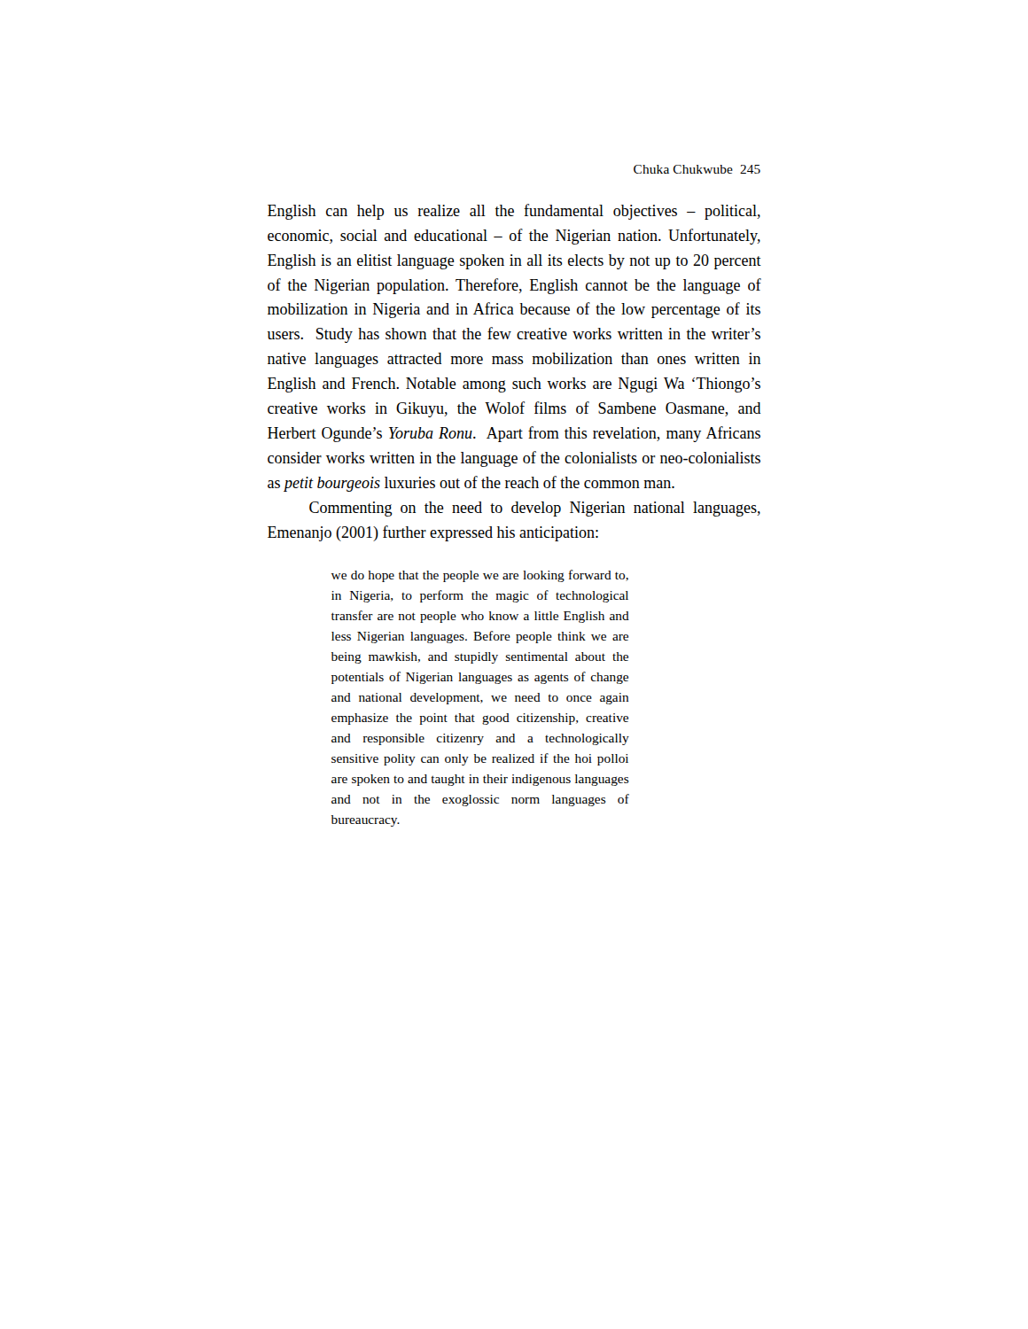Chuka Chukwube 245
English can help us realize all the fundamental objectives – political, economic, social and educational – of the Nigerian nation. Unfortunately, English is an elitist language spoken in all its elects by not up to 20 percent of the Nigerian population. Therefore, English cannot be the language of mobilization in Nigeria and in Africa because of the low percentage of its users. Study has shown that the few creative works written in the writer’s native languages attracted more mass mobilization than ones written in English and French. Notable among such works are Ngugi Wa ‘Thiongo’s creative works in Gikuyu, the Wolof films of Sambene Oasmane, and Herbert Ogunde’s Yoruba Ronu. Apart from this revelation, many Africans consider works written in the language of the colonialists or neo-colonialists as petit bourgeois luxuries out of the reach of the common man.
Commenting on the need to develop Nigerian national languages, Emenanjo (2001) further expressed his anticipation:
we do hope that the people we are looking forward to, in Nigeria, to perform the magic of technological transfer are not people who know a little English and less Nigerian languages. Before people think we are being mawkish, and stupidly sentimental about the potentials of Nigerian languages as agents of change and national development, we need to once again emphasize the point that good citizenship, creative and responsible citizenry and a technologically sensitive polity can only be realized if the hoi polloi are spoken to and taught in their indigenous languages and not in the exoglossic norm languages of bureaucracy.